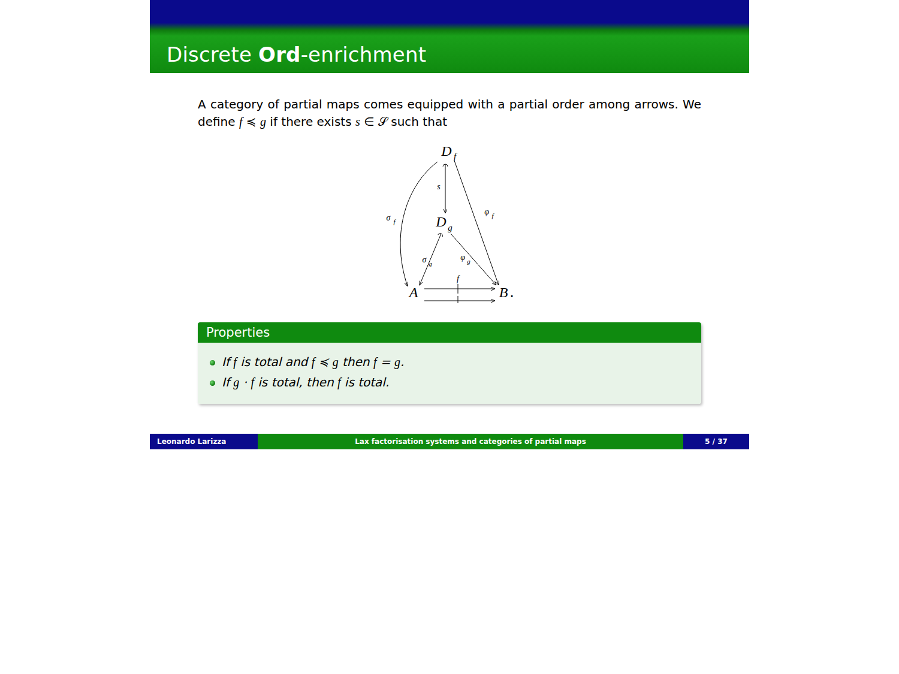Discrete Ord-enrichment
A category of partial maps comes equipped with a partial order among arrows. We define f ≼ g if there exists s ∈ 𝒮 such that
D f D g A B . s σ f φ f σ g φ g f g
Properties
If f is total and f ≼ g then f = g.
If g · f is total, then f is total.
Leonardo Larizza
Lax factorisation systems and categories of partial maps
5 / 37